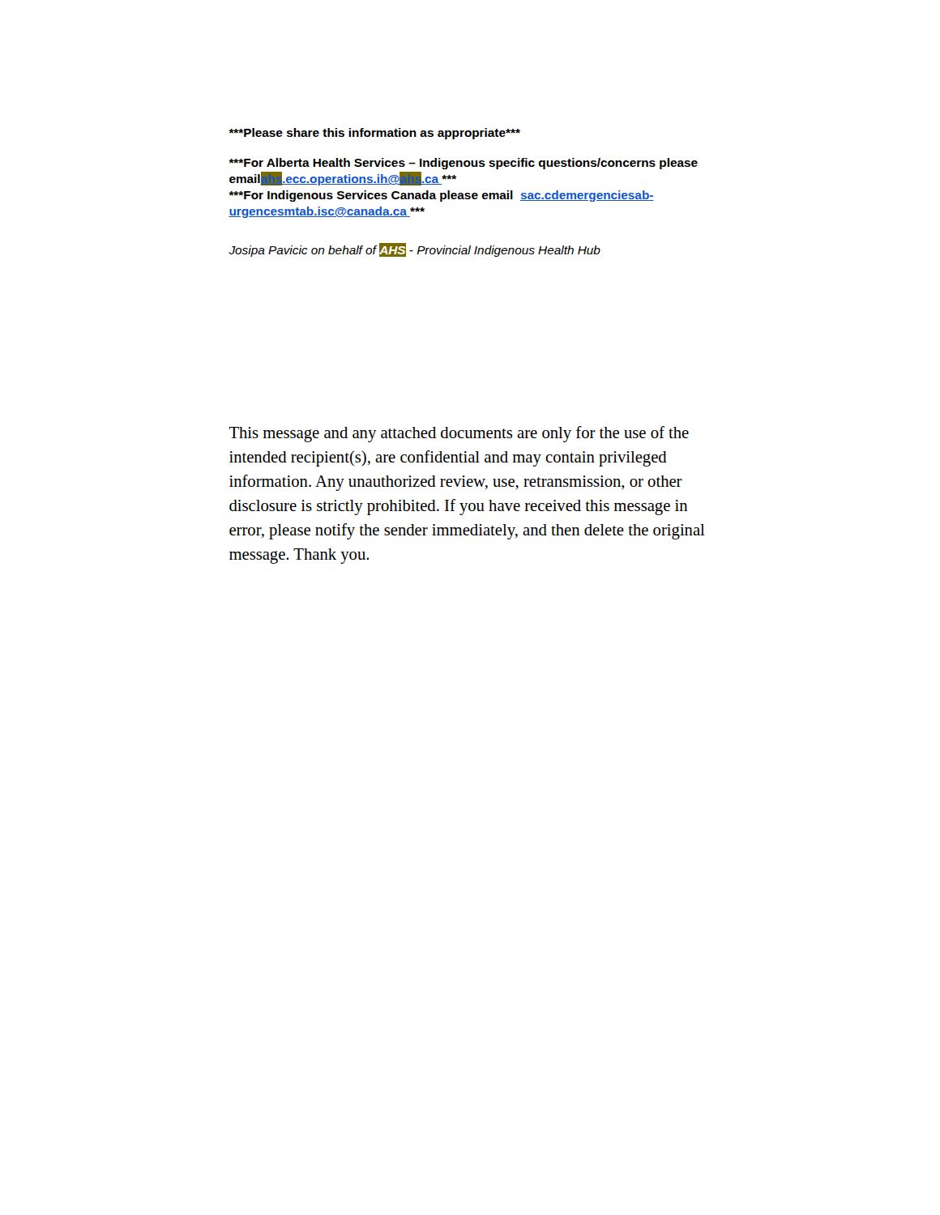***Please share this information as appropriate***
***For Alberta Health Services – Indigenous specific questions/concerns please emailahs.ecc.operations.ih@ahs.ca ***
***For Indigenous Services Canada please email sac.cdemergenciesab-urgencesmtab.isc@canada.ca ***
Josipa Pavicic on behalf of AHS - Provincial Indigenous Health Hub
This message and any attached documents are only for the use of the intended recipient(s), are confidential and may contain privileged information. Any unauthorized review, use, retransmission, or other disclosure is strictly prohibited. If you have received this message in error, please notify the sender immediately, and then delete the original message. Thank you.